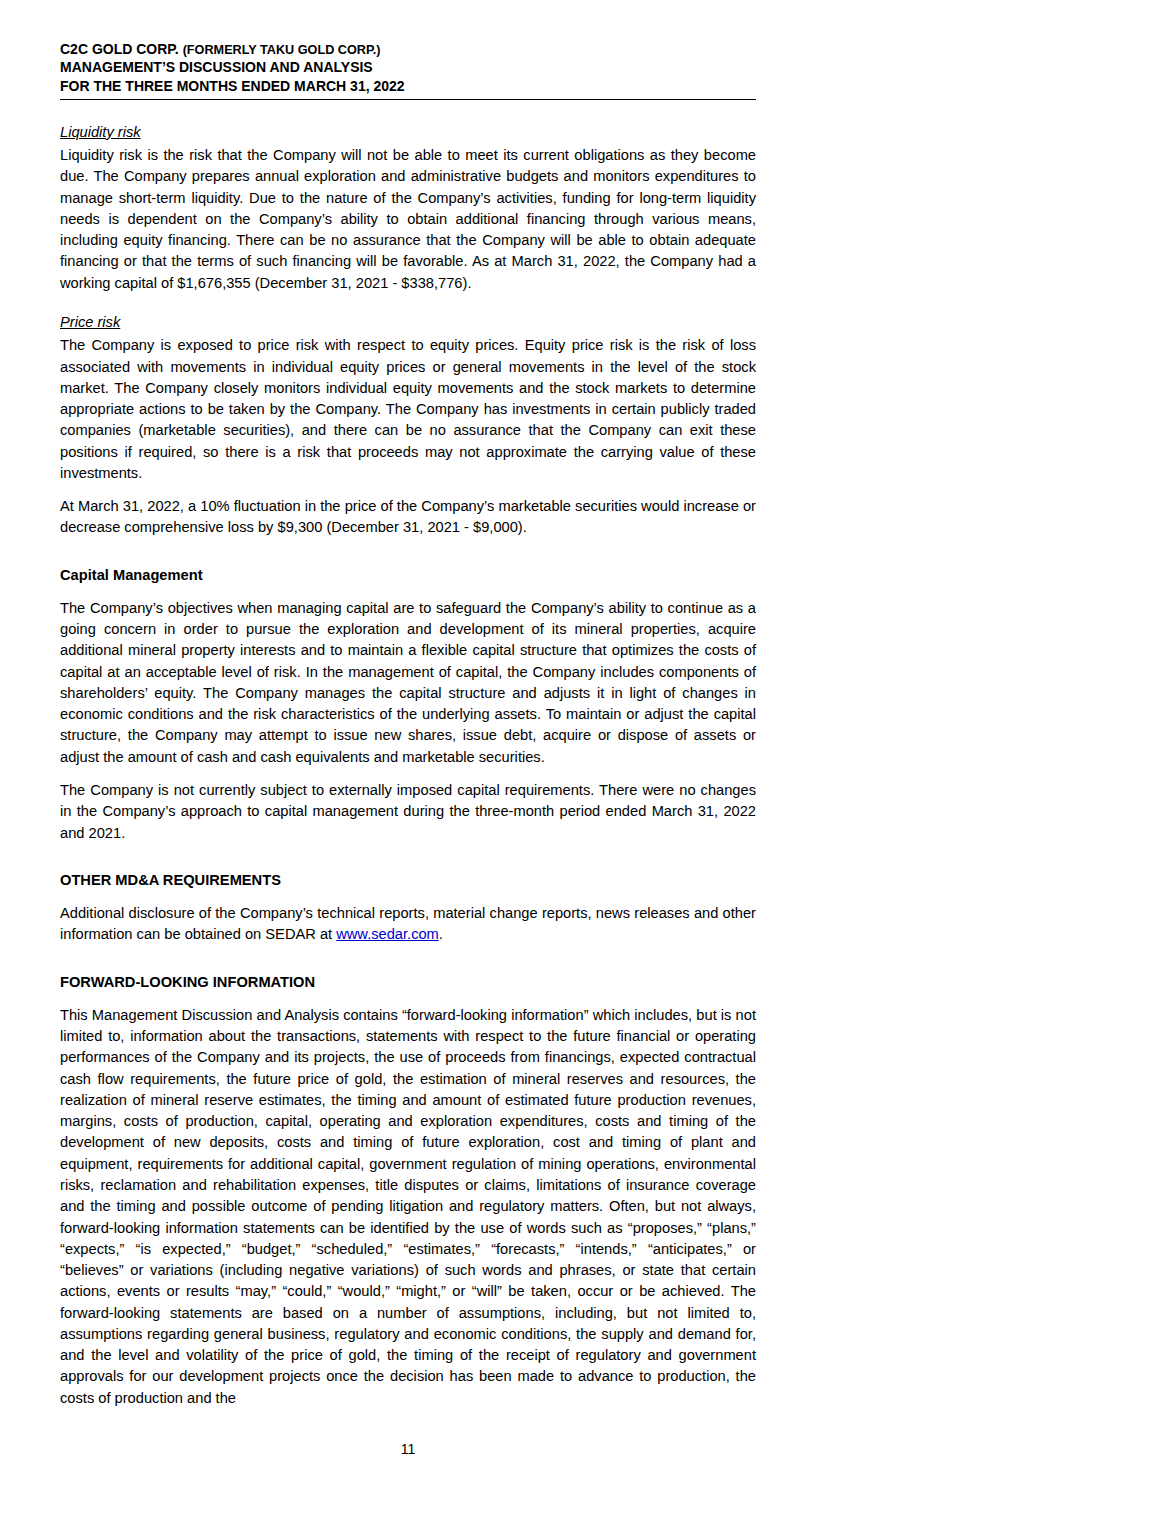C2C GOLD CORP. (FORMERLY TAKU GOLD CORP.)
MANAGEMENT’S DISCUSSION AND ANALYSIS
FOR THE THREE MONTHS ENDED MARCH 31, 2022
Liquidity risk
Liquidity risk is the risk that the Company will not be able to meet its current obligations as they become due. The Company prepares annual exploration and administrative budgets and monitors expenditures to manage short-term liquidity. Due to the nature of the Company’s activities, funding for long-term liquidity needs is dependent on the Company’s ability to obtain additional financing through various means, including equity financing. There can be no assurance that the Company will be able to obtain adequate financing or that the terms of such financing will be favorable. As at March 31, 2022, the Company had a working capital of $1,676,355 (December 31, 2021 - $338,776).
Price risk
The Company is exposed to price risk with respect to equity prices. Equity price risk is the risk of loss associated with movements in individual equity prices or general movements in the level of the stock market. The Company closely monitors individual equity movements and the stock markets to determine appropriate actions to be taken by the Company. The Company has investments in certain publicly traded companies (marketable securities), and there can be no assurance that the Company can exit these positions if required, so there is a risk that proceeds may not approximate the carrying value of these investments.
At March 31, 2022, a 10% fluctuation in the price of the Company’s marketable securities would increase or decrease comprehensive loss by $9,300 (December 31, 2021 - $9,000).
Capital Management
The Company’s objectives when managing capital are to safeguard the Company’s ability to continue as a going concern in order to pursue the exploration and development of its mineral properties, acquire additional mineral property interests and to maintain a flexible capital structure that optimizes the costs of capital at an acceptable level of risk. In the management of capital, the Company includes components of shareholders’ equity. The Company manages the capital structure and adjusts it in light of changes in economic conditions and the risk characteristics of the underlying assets. To maintain or adjust the capital structure, the Company may attempt to issue new shares, issue debt, acquire or dispose of assets or adjust the amount of cash and cash equivalents and marketable securities.
The Company is not currently subject to externally imposed capital requirements. There were no changes in the Company’s approach to capital management during the three-month period ended March 31, 2022 and 2021.
OTHER MD&A REQUIREMENTS
Additional disclosure of the Company’s technical reports, material change reports, news releases and other information can be obtained on SEDAR at www.sedar.com.
FORWARD-LOOKING INFORMATION
This Management Discussion and Analysis contains “forward-looking information” which includes, but is not limited to, information about the transactions, statements with respect to the future financial or operating performances of the Company and its projects, the use of proceeds from financings, expected contractual cash flow requirements, the future price of gold, the estimation of mineral reserves and resources, the realization of mineral reserve estimates, the timing and amount of estimated future production revenues, margins, costs of production, capital, operating and exploration expenditures, costs and timing of the development of new deposits, costs and timing of future exploration, cost and timing of plant and equipment, requirements for additional capital, government regulation of mining operations, environmental risks, reclamation and rehabilitation expenses, title disputes or claims, limitations of insurance coverage and the timing and possible outcome of pending litigation and regulatory matters. Often, but not always, forward-looking information statements can be identified by the use of words such as “proposes,” “plans,” “expects,” “is expected,” “budget,” “scheduled,” “estimates,” “forecasts,” “intends,” “anticipates,” or “believes” or variations (including negative variations) of such words and phrases, or state that certain actions, events or results “may,” “could,” “would,” “might,” or “will” be taken, occur or be achieved. The forward-looking statements are based on a number of assumptions, including, but not limited to, assumptions regarding general business, regulatory and economic conditions, the supply and demand for, and the level and volatility of the price of gold, the timing of the receipt of regulatory and government approvals for our development projects once the decision has been made to advance to production, the costs of production and the
11